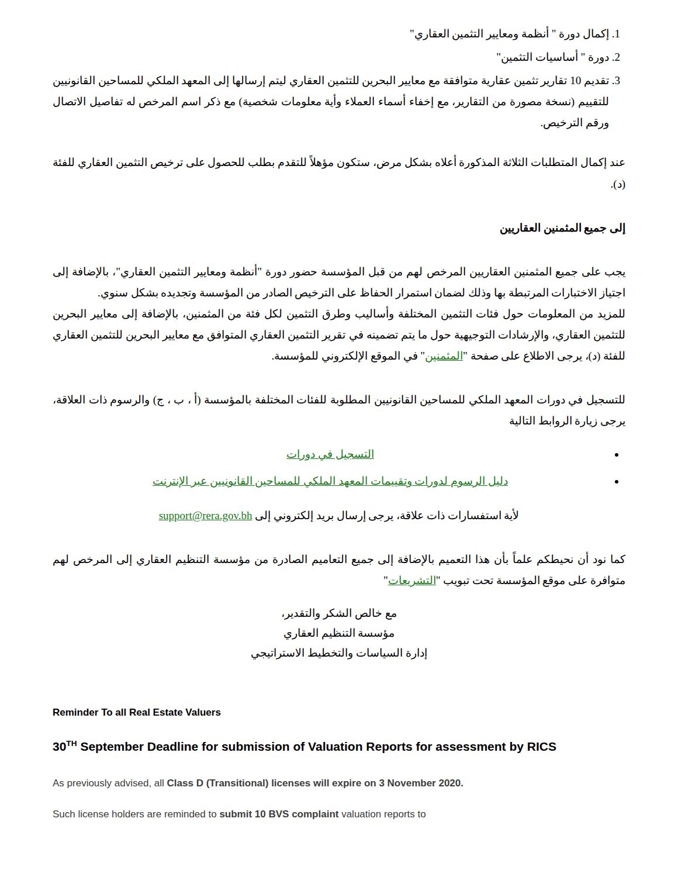إكمال دورة " أنظمة ومعايير التثمين العقاري"
دورة " أساسيات التثمين"
تقديم 10 تقارير تثمين عقارية متوافقة مع معايير البحرين للتثمين العقاري ليتم إرسالها إلى المعهد الملكي للمساحين القانونيين للتقييم (نسخة مصورة من التقارير، مع إخفاء أسماء العملاء وأية معلومات شخصية) مع ذكر اسم المرخص له تفاصيل الاتصال ورقم الترخيص.
عند إكمال المتطلبات الثلاثة المذكورة أعلاه بشكل مرض، ستكون مؤهلاً للتقدم بطلب للحصول على ترخيص التثمين العقاري للفئة (د).
إلى جميع المثمنين العقاريين
يجب على جميع المثمنين العقاريين المرخص لهم من قبل المؤسسة حضور دورة "أنظمة ومعايير التثمين العقاري"، بالإضافة إلى اجتياز الاختبارات المرتبطة بها وذلك لضمان استمرار الحفاظ على الترخيص الصادر من المؤسسة وتجديده بشكل سنوي.
للمزيد من المعلومات حول فئات التثمين المختلفة وأساليب وطرق التثمين لكل فئة من المثمنين، بالإضافة إلى معايير البحرين للتثمين العقاري، والإرشادات التوجيهية حول ما يتم تضمينه في تقرير التثمين العقاري المتوافق مع معايير البحرين للتثمين العقاري للفئة (د)، يرجى الاطلاع على صفحة "المثمنين" في الموقع الإلكتروني للمؤسسة.
للتسجيل في دورات المعهد الملكي للمساحين القانونيين المطلوبة للفئات المختلفة بالمؤسسة (أ ، ب ، ج) والرسوم ذات العلاقة، يرجى زيارة الروابط التالية
التسجيل في دورات
دليل الرسوم لدورات وتقييمات المعهد الملكي للمساحين القانونيين عبر الإنترنت
لأية استفسارات ذات علاقة، يرجى إرسال بريد إلكتروني إلى support@rera.gov.bh
كما نود أن نحيطكم علماً بأن هذا التعميم بالإضافة إلى جميع التعاميم الصادرة من مؤسسة التنظيم العقاري إلى المرخص لهم متوافرة على موقع المؤسسة تحت تبويب "التشريعات"
مع خالص الشكر والتقدير،
مؤسسة التنظيم العقاري
إدارة السياسات والتخطيط الاستراتيجي
Reminder To all Real Estate Valuers
30TH September Deadline for submission of Valuation Reports for assessment by RICS
As previously advised, all Class D (Transitional) licenses will expire on 3 November 2020.
Such license holders are reminded to submit 10 BVS complaint valuation reports to